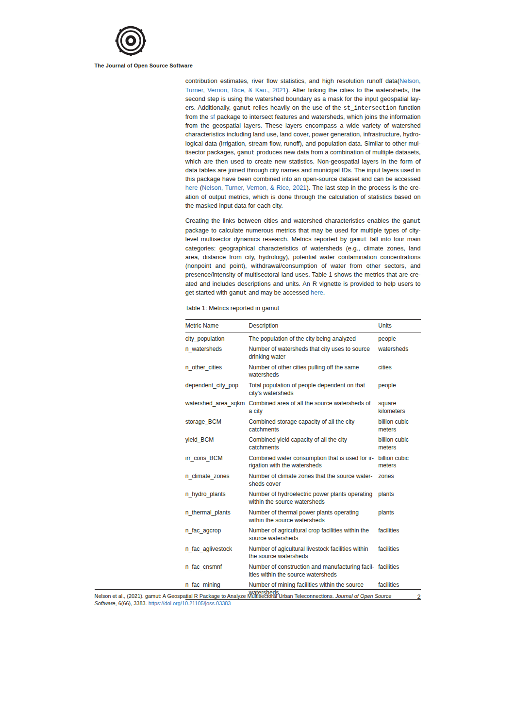The Journal of Open Source Software
contribution estimates, river flow statistics, and high resolution runoff data(Nelson, Turner, Vernon, Rice, & Kao., 2021). After linking the cities to the watersheds, the second step is using the watershed boundary as a mask for the input geospatial layers. Additionally, gamut relies heavily on the use of the st_intersection function from the sf package to intersect features and watersheds, which joins the information from the geospatial layers. These layers encompass a wide variety of watershed characteristics including land use, land cover, power generation, infrastructure, hydrological data (irrigation, stream flow, runoff), and population data. Similar to other multisector packages, gamut produces new data from a combination of multiple datasets, which are then used to create new statistics. Non-geospatial layers in the form of data tables are joined through city names and municipal IDs. The input layers used in this package have been combined into an open-source dataset and can be accessed here (Nelson, Turner, Vernon, & Rice, 2021). The last step in the process is the creation of output metrics, which is done through the calculation of statistics based on the masked input data for each city.
Creating the links between cities and watershed characteristics enables the gamut package to calculate numerous metrics that may be used for multiple types of city-level multisector dynamics research. Metrics reported by gamut fall into four main categories: geographical characteristics of watersheds (e.g., climate zones, land area, distance from city, hydrology), potential water contamination concentrations (nonpoint and point), withdrawal/consumption of water from other sectors, and presence/intensity of multisectoral land uses. Table 1 shows the metrics that are created and includes descriptions and units. An R vignette is provided to help users to get started with gamut and may be accessed here.
Table 1: Metrics reported in gamut
| Metric Name | Description | Units |
| --- | --- | --- |
| city_population | The population of the city being analyzed | people |
| n_watersheds | Number of watersheds that city uses to source drinking water | watersheds |
| n_other_cities | Number of other cities pulling off the same watersheds | cities |
| dependent_city_pop | Total population of people dependent on that city's watersheds | people |
| watershed_area_sqkm | Combined area of all the source watersheds of a city | square kilometers |
| storage_BCM | Combined storage capacity of all the city catchments | billion cubic meters |
| yield_BCM | Combined yield capacity of all the city catchments | billion cubic meters |
| irr_cons_BCM | Combined water consumption that is used for irrigation with the watersheds | billion cubic meters |
| n_climate_zones | Number of climate zones that the source watersheds cover | zones |
| n_hydro_plants | Number of hydroelectric power plants operating within the source watersheds | plants |
| n_thermal_plants | Number of thermal power plants operating within the source watersheds | plants |
| n_fac_agcrop | Number of agricultural crop facilities within the source watersheds | facilities |
| n_fac_aglivestock | Number of agicultural livestock facilities within the source watersheds | facilities |
| n_fac_cnsmnf | Number of construction and manufacturing facilities within the source watersheds | facilities |
| n_fac_mining | Number of mining facilities within the source watersheds | facilities |
Nelson et al., (2021). gamut: A Geospatial R Package to Analyze Multisectoral Urban Teleconnections. Journal of Open Source Software, 6(66), 3383. https://doi.org/10.21105/joss.03383
2